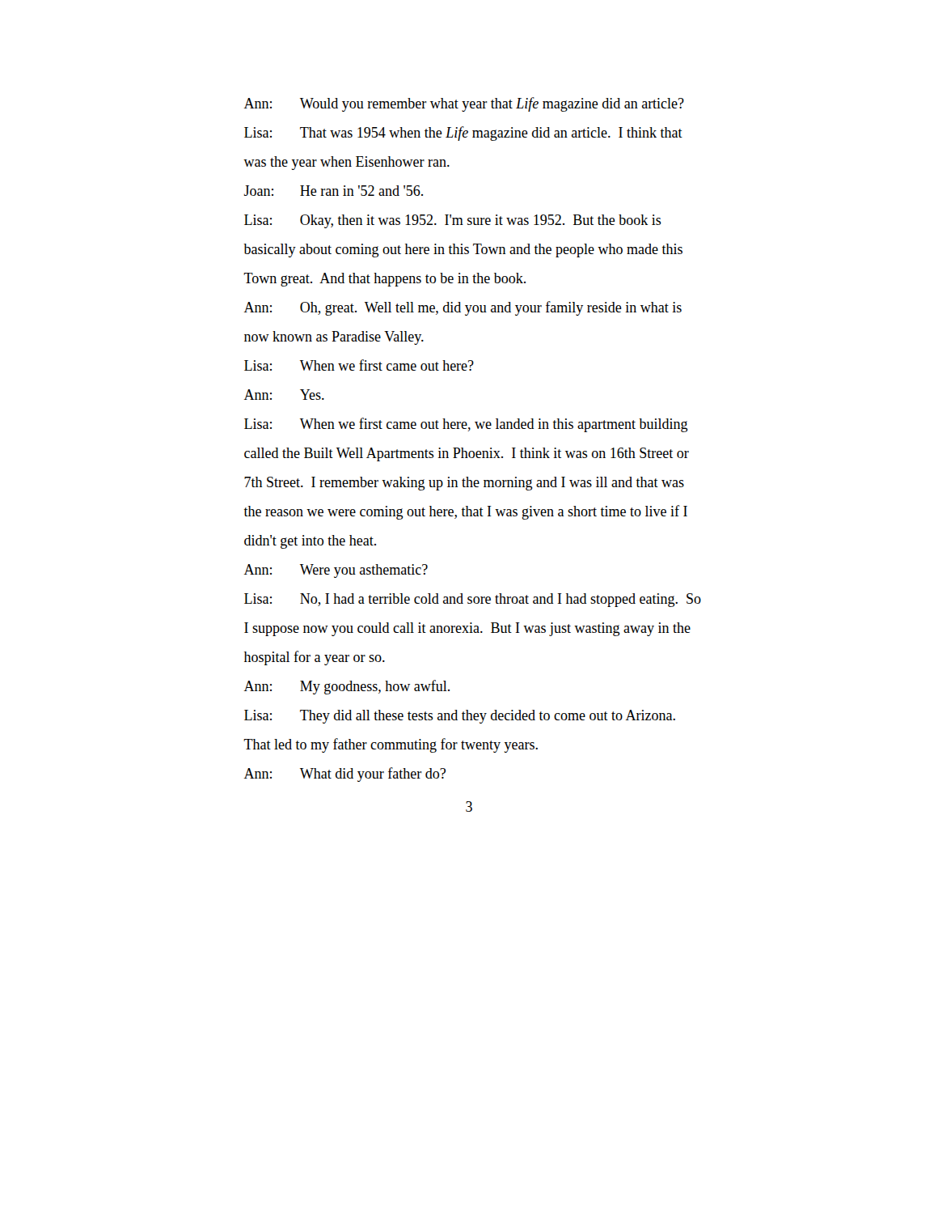Ann: Would you remember what year that Life magazine did an article?
Lisa: That was 1954 when the Life magazine did an article. I think that was the year when Eisenhower ran.
Joan: He ran in '52 and '56.
Lisa: Okay, then it was 1952. I'm sure it was 1952. But the book is basically about coming out here in this Town and the people who made this Town great. And that happens to be in the book.
Ann: Oh, great. Well tell me, did you and your family reside in what is now known as Paradise Valley.
Lisa: When we first came out here?
Ann: Yes.
Lisa: When we first came out here, we landed in this apartment building called the Built Well Apartments in Phoenix. I think it was on 16th Street or 7th Street. I remember waking up in the morning and I was ill and that was the reason we were coming out here, that I was given a short time to live if I didn't get into the heat.
Ann: Were you asthematic?
Lisa: No, I had a terrible cold and sore throat and I had stopped eating. So I suppose now you could call it anorexia. But I was just wasting away in the hospital for a year or so.
Ann: My goodness, how awful.
Lisa: They did all these tests and they decided to come out to Arizona. That led to my father commuting for twenty years.
Ann: What did your father do?
3